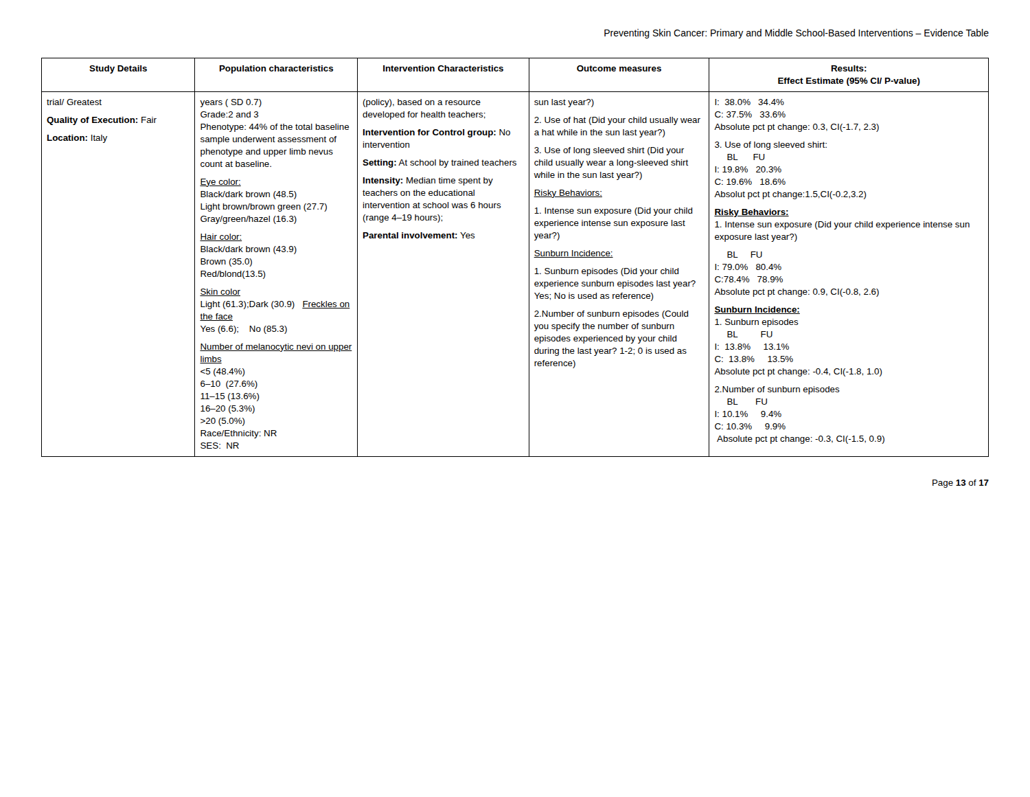Preventing Skin Cancer: Primary and Middle School-Based Interventions – Evidence Table
| Study Details | Population characteristics | Intervention Characteristics | Outcome measures | Results: Effect Estimate (95% CI/ P-value) |
| --- | --- | --- | --- | --- |
| trial/ Greatest Quality of Execution: Fair Location: Italy | years ( SD 0.7) Grade:2 and 3 Phenotype: 44% of the total baseline sample underwent assessment of phenotype and upper limb nevus count at baseline. Eye color: Black/dark brown (48.5) Light brown/brown green (27.7) Gray/green/hazel (16.3) Hair color: Black/dark brown (43.9) Brown (35.0) Red/blond(13.5) Skin color Light (61.3);Dark (30.9) Freckles on the face Yes (6.6); No (85.3) Number of melanocytic nevi on upper limbs <5 (48.4%) 6–10 (27.6%) 11–15 (13.6%) 16–20 (5.3%) >20 (5.0%) Race/Ethnicity: NR SES: NR | (policy), based on a resource developed for health teachers; Intervention for Control group: No intervention Setting: At school by trained teachers Intensity: Median time spent by teachers on the educational intervention at school was 6 hours (range 4–19 hours); Parental involvement: Yes | sun last year?) 2. Use of hat (Did your child usually wear a hat while in the sun last year?) 3. Use of long sleeved shirt (Did your child usually wear a long-sleeved shirt while in the sun last year?) Risky Behaviors: 1. Intense sun exposure (Did your child experience intense sun exposure last year?) Sunburn Incidence: 1. Sunburn episodes (Did your child experience sunburn episodes last year? Yes; No is used as reference) 2.Number of sunburn episodes (Could you specify the number of sunburn episodes experienced by your child during the last year? 1-2; 0 is used as reference) | I: 38.0% 34.4% C: 37.5% 33.6% Absolute pct pt change: 0.3, CI(-1.7, 2.3) 3. Use of long sleeved shirt: BL FU I: 19.8% 20.3% C: 19.6% 18.6% Absolut pct pt change:1.5,CI(-0.2,3.2) Risky Behaviors: 1. Intense sun exposure (Did your child experience intense sun exposure last year?) BL FU I: 79.0% 80.4% C:78.4% 78.9% Absolute pct pt change: 0.9, CI(-0.8, 2.6) Sunburn Incidence: 1. Sunburn episodes BL FU I: 13.8% 13.1% C: 13.8% 13.5% Absolute pct pt change: -0.4, CI(-1.8, 1.0) 2.Number of sunburn episodes BL FU I: 10.1% 9.4% C: 10.3% 9.9% Absolute pct pt change: -0.3, CI(-1.5, 0.9) |
Page 13 of 17